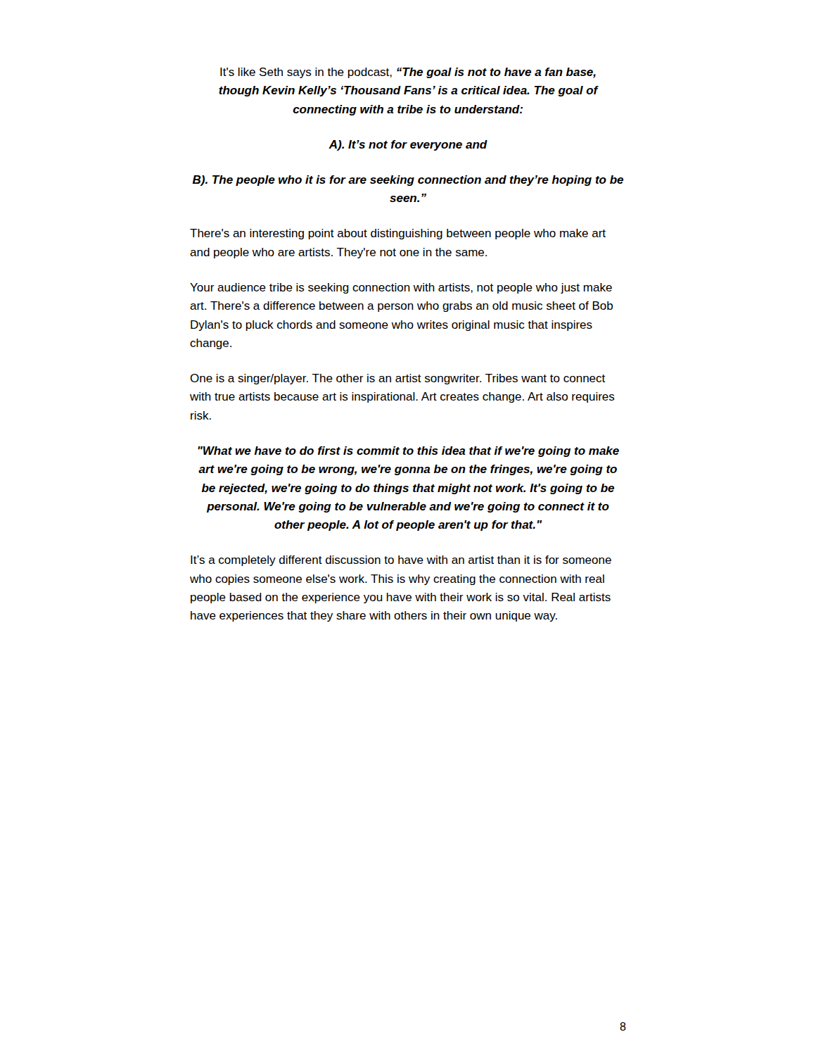It's like Seth says in the podcast, “The goal is not to have a fan base, though Kevin Kelly’s ‘Thousand Fans’ is a critical idea. The goal of connecting with a tribe is to understand:
A). It’s not for everyone and
B). The people who it is for are seeking connection and they’re hoping to be seen.”
There's an interesting point about distinguishing between people who make art and people who are artists. They're not one in the same.
Your audience tribe is seeking connection with artists, not people who just make art. There's a difference between a person who grabs an old music sheet of Bob Dylan's to pluck chords and someone who writes original music that inspires change.
One is a singer/player. The other is an artist songwriter. Tribes want to connect with true artists because art is inspirational. Art creates change. Art also requires risk.
"What we have to do first is commit to this idea that if we're going to make art we're going to be wrong, we're gonna be on the fringes, we're going to be rejected, we're going to do things that might not work. It's going to be personal. We're going to be vulnerable and we're going to connect it to other people. A lot of people aren't up for that."
It’s a completely different discussion to have with an artist than it is for someone who copies someone else's work. This is why creating the connection with real people based on the experience you have with their work is so vital. Real artists have experiences that they share with others in their own unique way.
8